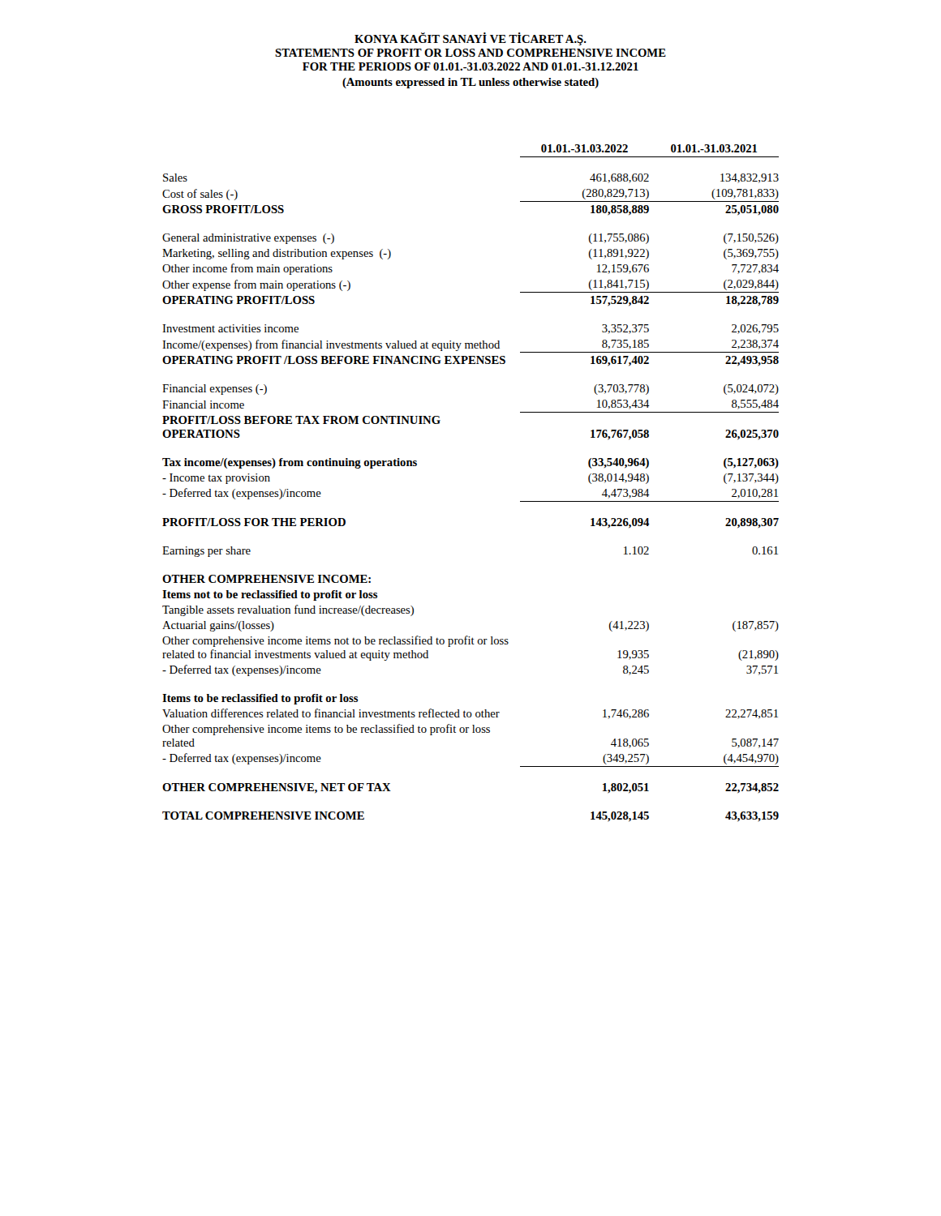KONYA KAĞIT SANAYİ VE TİCARET A.Ş.
STATEMENTS OF PROFIT OR LOSS AND COMPREHENSIVE INCOME
FOR THE PERIODS OF 01.01.-31.03.2022 AND 01.01.-31.12.2021
(Amounts expressed in TL unless otherwise stated)
| | 01.01.-31.03.2022 | 01.01.-31.03.2021 |
| --- | --- | --- |
| Sales | 461,688,602 | 134,832,913 |
| Cost of sales (-) | (280,829,713) | (109,781,833) |
| GROSS PROFIT/LOSS | 180,858,889 | 25,051,080 |
| General administrative expenses (-) | (11,755,086) | (7,150,526) |
| Marketing, selling and distribution expenses (-) | (11,891,922) | (5,369,755) |
| Other income from main operations | 12,159,676 | 7,727,834 |
| Other expense from main operations (-) | (11,841,715) | (2,029,844) |
| OPERATING PROFIT/LOSS | 157,529,842 | 18,228,789 |
| Investment activities income | 3,352,375 | 2,026,795 |
| Income/(expenses) from financial investments valued at equity method | 8,735,185 | 2,238,374 |
| OPERATING PROFIT /LOSS BEFORE FINANCING EXPENSES | 169,617,402 | 22,493,958 |
| Financial expenses (-) | (3,703,778) | (5,024,072) |
| Financial income | 10,853,434 | 8,555,484 |
| PROFIT/LOSS BEFORE TAX FROM CONTINUING OPERATIONS | 176,767,058 | 26,025,370 |
| Tax income/(expenses) from continuing operations | (33,540,964) | (5,127,063) |
| - Income tax provision | (38,014,948) | (7,137,344) |
| - Deferred tax (expenses)/income | 4,473,984 | 2,010,281 |
| PROFIT/LOSS FOR THE PERIOD | 143,226,094 | 20,898,307 |
| Earnings per share | 1.102 | 0.161 |
| OTHER COMPREHENSIVE INCOME: | | |
| Items not to be reclassified to profit or loss | | |
| Tangible assets revaluation fund increase/(decreases) | | |
| Actuarial gains/(losses) | (41,223) | (187,857) |
| Other comprehensive income items not to be reclassified to profit or loss related to financial investments valued at equity method | 19,935 | (21,890) |
| - Deferred tax (expenses)/income | 8,245 | 37,571 |
| Items to be reclassified to profit or loss | | |
| Valuation differences related to financial investments reflected to other | 1,746,286 | 22,274,851 |
| Other comprehensive income items to be reclassified to profit or loss related | 418,065 | 5,087,147 |
| - Deferred tax (expenses)/income | (349,257) | (4,454,970) |
| OTHER COMPREHENSIVE, NET OF TAX | 1,802,051 | 22,734,852 |
| TOTAL COMPREHENSIVE INCOME | 145,028,145 | 43,633,159 |